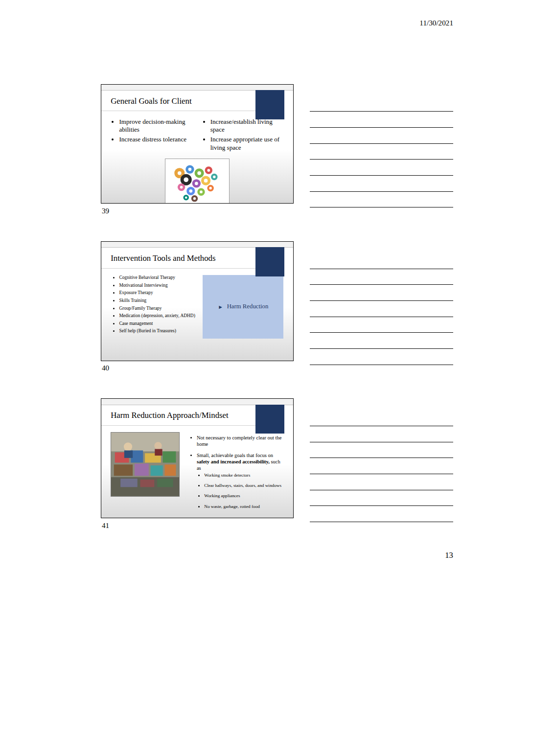11/30/2021
General Goals for Client
Improve decision-making abilities
Increase distress tolerance
Increase/establish living space
Increase appropriate use of living space
39
Intervention Tools and Methods
Cognitive Behavioral Therapy
Motivational Interviewing
Exposure Therapy
Skills Training
Group/Family Therapy
Medication (depression, anxiety, ADHD)
Case management
Self help (Buried in Treasures)
► Harm Reduction
40
Harm Reduction Approach/Mindset
Not necessary to completely clear out the home
Small, achievable goals that focus on safety and increased accessibility, such as
Working smoke detectors
Clear hallways, stairs, doors, and windows
Working appliances
No waste, garbage, rotted food
41
13